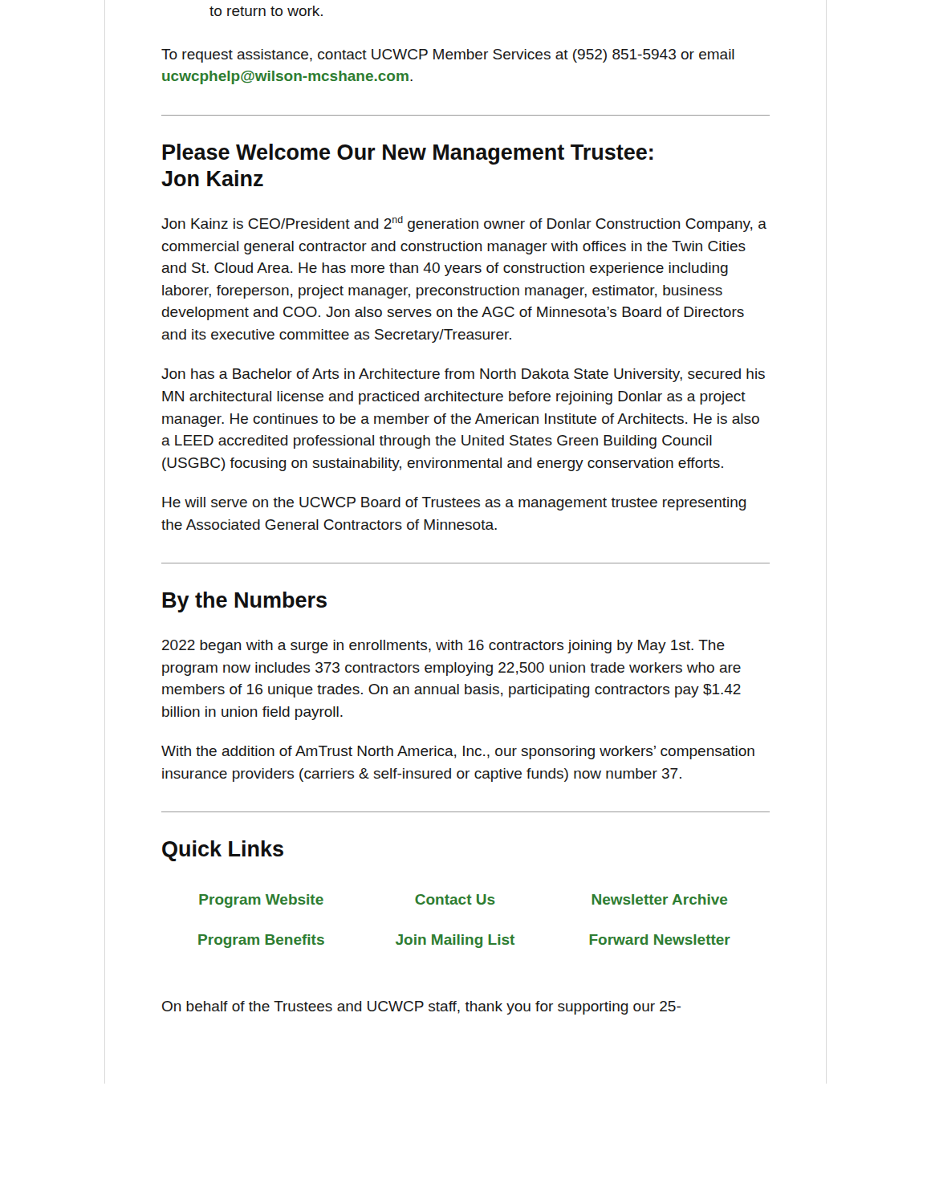to return to work.
To request assistance, contact UCWCP Member Services at (952) 851-5943 or email ucwcphelp@wilson-mcshane.com.
Please Welcome Our New Management Trustee:
Jon Kainz
Jon Kainz is CEO/President and 2nd generation owner of Donlar Construction Company, a commercial general contractor and construction manager with offices in the Twin Cities and St. Cloud Area. He has more than 40 years of construction experience including laborer, foreperson, project manager, preconstruction manager, estimator, business development and COO. Jon also serves on the AGC of Minnesota’s Board of Directors and its executive committee as Secretary/Treasurer.
Jon has a Bachelor of Arts in Architecture from North Dakota State University, secured his MN architectural license and practiced architecture before rejoining Donlar as a project manager. He continues to be a member of the American Institute of Architects. He is also a LEED accredited professional through the United States Green Building Council (USGBC) focusing on sustainability, environmental and energy conservation efforts.
He will serve on the UCWCP Board of Trustees as a management trustee representing the Associated General Contractors of Minnesota.
By the Numbers
2022 began with a surge in enrollments, with 16 contractors joining by May 1st. The program now includes 373 contractors employing 22,500 union trade workers who are members of 16 unique trades. On an annual basis, participating contractors pay $1.42 billion in union field payroll.
With the addition of AmTrust North America, Inc., our sponsoring workers’ compensation insurance providers (carriers & self-insured or captive funds) now number 37.
Quick Links
| Program Website | Contact Us | Newsletter Archive |
| Program Benefits | Join Mailing List | Forward Newsletter |
On behalf of the Trustees and UCWCP staff, thank you for supporting our 25-